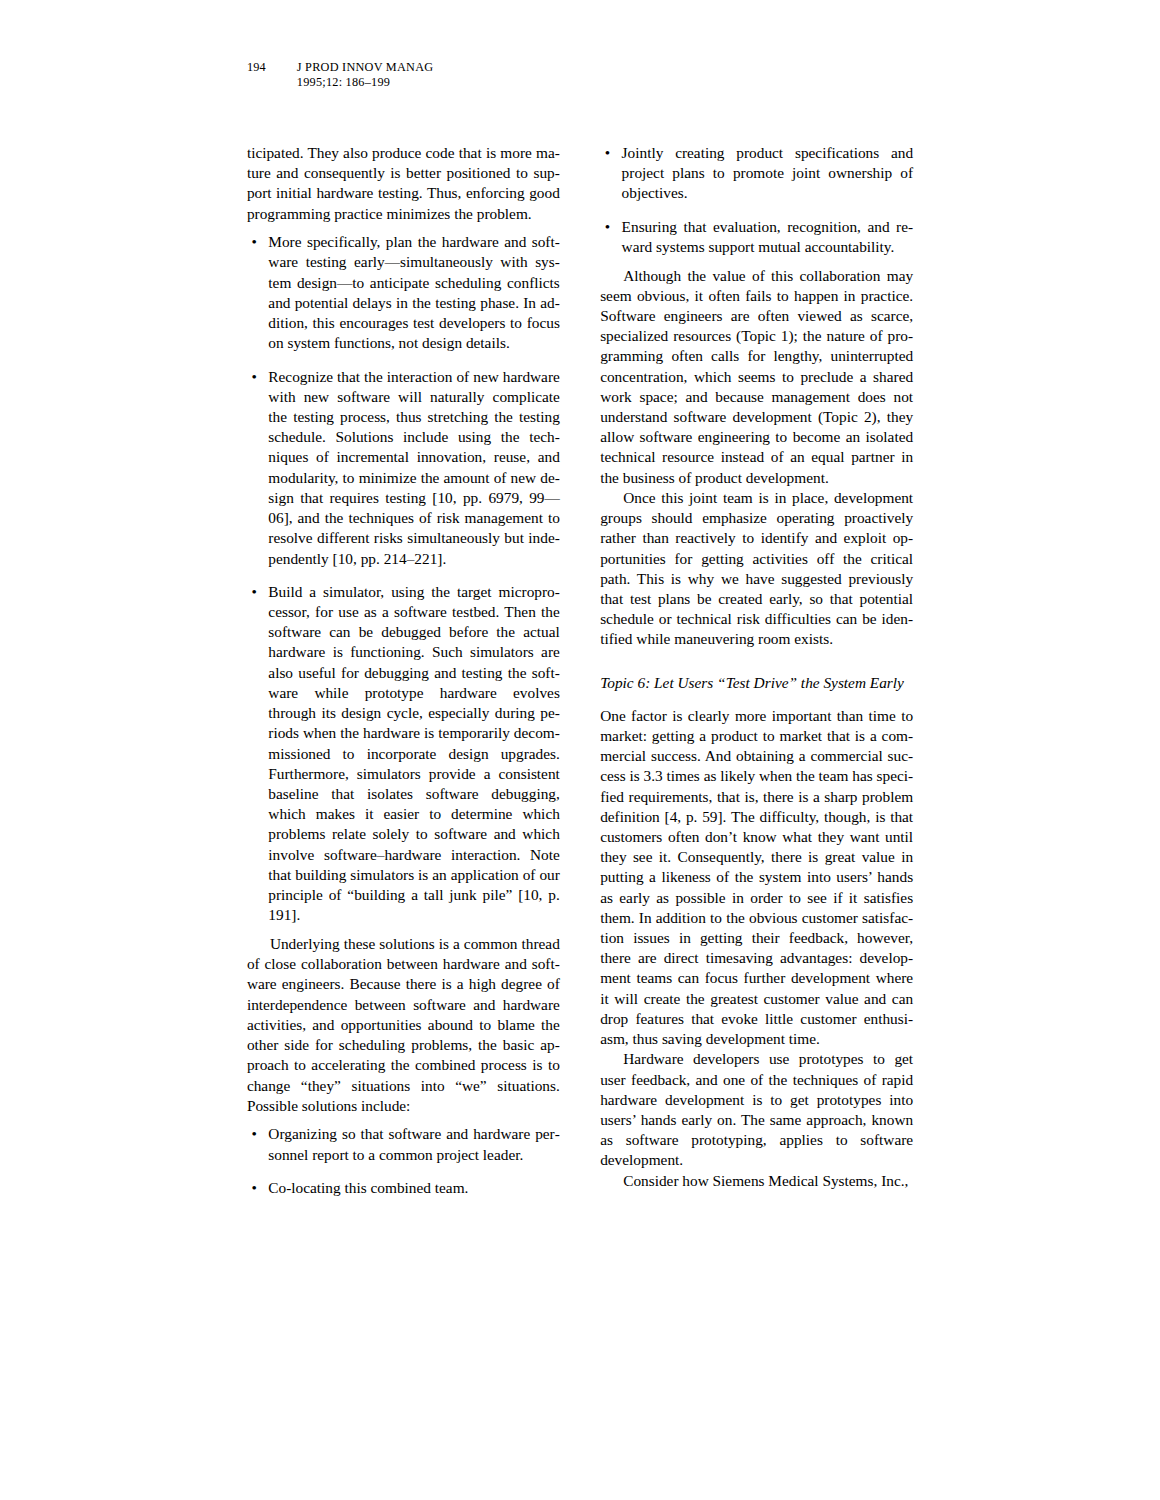194 J PROD INNOV MANAG1995;12: 186–199
ticipated. They also produce code that is more mature and consequently is better positioned to support initial hardware testing. Thus, enforcing good programming practice minimizes the problem.
More specifically, plan the hardware and software testing early—simultaneously with system design—to anticipate scheduling conflicts and potential delays in the testing phase. In addition, this encourages test developers to focus on system functions, not design details.
Recognize that the interaction of new hardware with new software will naturally complicate the testing process, thus stretching the testing schedule. Solutions include using the techniques of incremental innovation, reuse, and modularity, to minimize the amount of new design that requires testing [10, pp. 6979, 99—06], and the techniques of risk management to resolve different risks simultaneously but independently [10, pp. 214–221].
Build a simulator, using the target microprocessor, for use as a software testbed. Then the software can be debugged before the actual hardware is functioning. Such simulators are also useful for debugging and testing the software while prototype hardware evolves through its design cycle, especially during periods when the hardware is temporarily decommissioned to incorporate design upgrades. Furthermore, simulators provide a consistent baseline that isolates software debugging, which makes it easier to determine which problems relate solely to software and which involve software–hardware interaction. Note that building simulators is an application of our principle of “building a tall junk pile” [10, p. 191].
Underlying these solutions is a common thread of close collaboration between hardware and software engineers. Because there is a high degree of interdependence between software and hardware activities, and opportunities abound to blame the other side for scheduling problems, the basic approach to accelerating the combined process is to change “they” situations into “we” situations. Possible solutions include:
Organizing so that software and hardware personnel report to a common project leader.
Co-locating this combined team.
Jointly creating product specifications and project plans to promote joint ownership of objectives.
Ensuring that evaluation, recognition, and reward systems support mutual accountability.
Although the value of this collaboration may seem obvious, it often fails to happen in practice. Software engineers are often viewed as scarce, specialized resources (Topic 1); the nature of programming often calls for lengthy, uninterrupted concentration, which seems to preclude a shared work space; and because management does not understand software development (Topic 2), they allow software engineering to become an isolated technical resource instead of an equal partner in the business of product development.
Once this joint team is in place, development groups should emphasize operating proactively rather than reactively to identify and exploit opportunities for getting activities off the critical path. This is why we have suggested previously that test plans be created early, so that potential schedule or technical risk difficulties can be identified while maneuvering room exists.
Topic 6: Let Users “Test Drive” the System Early
One factor is clearly more important than time to market: getting a product to market that is a commercial success. And obtaining a commercial success is 3.3 times as likely when the team has specified requirements, that is, there is a sharp problem definition [4, p. 59]. The difficulty, though, is that customers often don’t know what they want until they see it. Consequently, there is great value in putting a likeness of the system into users’ hands as early as possible in order to see if it satisfies them. In addition to the obvious customer satisfaction issues in getting their feedback, however, there are direct timesaving advantages: development teams can focus further development where it will create the greatest customer value and can drop features that evoke little customer enthusiasm, thus saving development time.
Hardware developers use prototypes to get user feedback, and one of the techniques of rapid hardware development is to get prototypes into users’ hands early on. The same approach, known as software prototyping, applies to software development.
Consider how Siemens Medical Systems, Inc.,